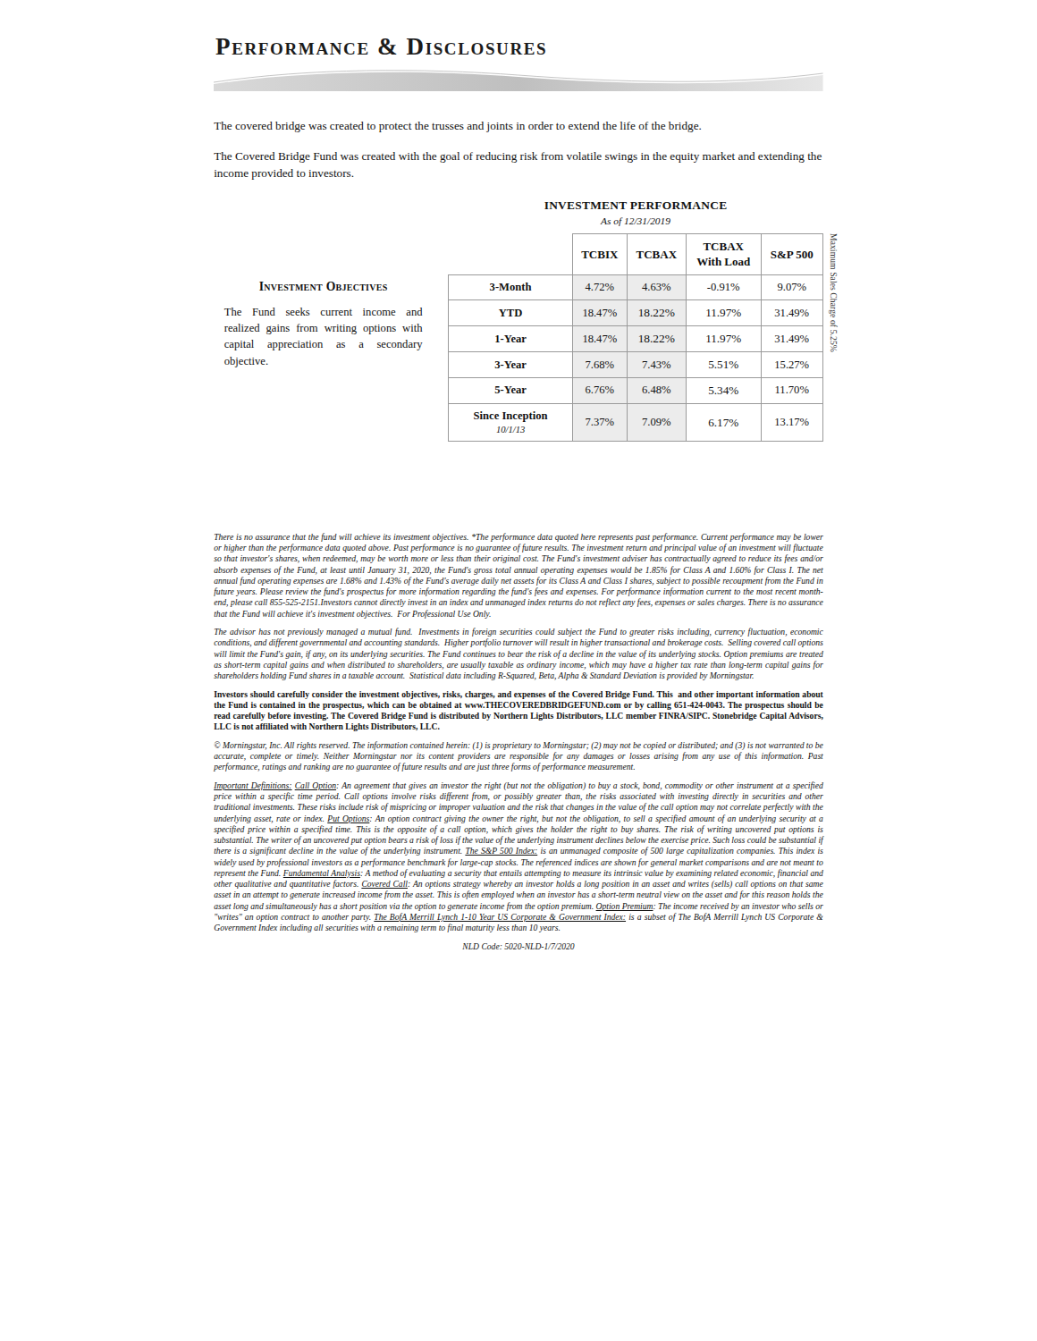Performance & Disclosures
The covered bridge was created to protect the trusses and joints in order to extend the life of the bridge.
The Covered Bridge Fund was created with the goal of reducing risk from volatile swings in the equity market and extending the income provided to investors.
Investment Objectives
The Fund seeks current income and realized gains from writing options with capital appreciation as a secondary objective.
INVESTMENT PERFORMANCE
As of 12/31/2019
| | TCBIX | TCBAX | TCBAX With Load | S&P 500 |
| --- | --- | --- | --- | --- |
| 3-Month | 4.72% | 4.63% | -0.91% | 9.07% |
| YTD | 18.47% | 18.22% | 11.97% | 31.49% |
| 1-Year | 18.47% | 18.22% | 11.97% | 31.49% |
| 3-Year | 7.68% | 7.43% | 5.51% | 15.27% |
| 5-Year | 6.76% | 6.48% | 5.34% | 11.70% |
| Since Inception 10/1/13 | 7.37% | 7.09% | 6.17% | 13.17% |
Maximum Sales Charge of 5.25%
There is no assurance that the fund will achieve its investment objectives. *The performance data quoted here represents past performance. Current performance may be lower or higher than the performance data quoted above. Past performance is no guarantee of future results. The investment return and principal value of an investment will fluctuate so that investor's shares, when redeemed, may be worth more or less than their original cost. The Fund's investment adviser has contractually agreed to reduce its fees and/or absorb expenses of the Fund, at least until January 31, 2020, the Fund's gross total annual operating expenses would be 1.85% for Class A and 1.60% for Class I. The net annual fund operating expenses are 1.68% and 1.43% of the Fund's average daily net assets for its Class A and Class I shares, subject to possible recoupment from the Fund in future years. Please review the fund's prospectus for more information regarding the fund's fees and expenses. For performance information current to the most recent month-end, please call 855-525-2151.Investors cannot directly invest in an index and unmanaged index returns do not reflect any fees, expenses or sales charges. There is no assurance that the Fund will achieve it's investment objectives. For Professional Use Only.
The advisor has not previously managed a mutual fund. Investments in foreign securities could subject the Fund to greater risks including, currency fluctuation, economic conditions, and different governmental and accounting standards. Higher portfolio turnover will result in higher transactional and brokerage costs. Selling covered call options will limit the Fund's gain, if any, on its underlying securities. The Fund continues to bear the risk of a decline in the value of its underlying stocks. Option premiums are treated as short-term capital gains and when distributed to shareholders, are usually taxable as ordinary income, which may have a higher tax rate than long-term capital gains for shareholders holding Fund shares in a taxable account. Statistical data including R-Squared, Beta, Alpha & Standard Deviation is provided by Morningstar.
Investors should carefully consider the investment objectives, risks, charges, and expenses of the Covered Bridge Fund. This and other important information about the Fund is contained in the prospectus, which can be obtained at www.THECOVEREDBRIDGEFUND.com or by calling 651-424-0043. The prospectus should be read carefully before investing. The Covered Bridge Fund is distributed by Northern Lights Distributors, LLC member FINRA/SIPC. Stonebridge Capital Advisors, LLC is not affiliated with Northern Lights Distributors, LLC.
© Morningstar, Inc. All rights reserved. The information contained herein: (1) is proprietary to Morningstar; (2) may not be copied or distributed; and (3) is not warranted to be accurate, complete or timely. Neither Morningstar nor its content providers are responsible for any damages or losses arising from any use of this information. Past performance, ratings and ranking are no guarantee of future results and are just three forms of performance measurement.
Important Definitions: Call Option: An agreement that gives an investor the right (but not the obligation) to buy a stock, bond, commodity or other instrument at a specified price within a specific time period. Call options involve risks different from, or possibly greater than, the risks associated with investing directly in securities and other traditional investments. These risks include risk of mispricing or improper valuation and the risk that changes in the value of the call option may not correlate perfectly with the underlying asset, rate or index. Put Options: An option contract giving the owner the right, but not the obligation, to sell a specified amount of an underlying security at a specified price within a specified time. This is the opposite of a call option, which gives the holder the right to buy shares. The risk of writing uncovered put options is substantial. The writer of an uncovered put option bears a risk of loss if the value of the underlying instrument declines below the exercise price. Such loss could be substantial if there is a significant decline in the value of the underlying instrument. The S&P 500 Index: is an unmanaged composite of 500 large capitalization companies. This index is widely used by professional investors as a performance benchmark for large-cap stocks. The referenced indices are shown for general market comparisons and are not meant to represent the Fund. Fundamental Analysis: A method of evaluating a security that entails attempting to measure its intrinsic value by examining related economic, financial and other qualitative and quantitative factors. Covered Call: An options strategy whereby an investor holds a long position in an asset and writes (sells) call options on that same asset in an attempt to generate increased income from the asset. This is often employed when an investor has a short-term neutral view on the asset and for this reason holds the asset long and simultaneously has a short position via the option to generate income from the option premium. Option Premium: The income received by an investor who sells or "writes" an option contract to another party. The BofA Merrill Lynch 1-10 Year US Corporate & Government Index: is a subset of The BofA Merrill Lynch US Corporate & Government Index including all securities with a remaining term to final maturity less than 10 years.
NLD Code: 5020-NLD-1/7/2020